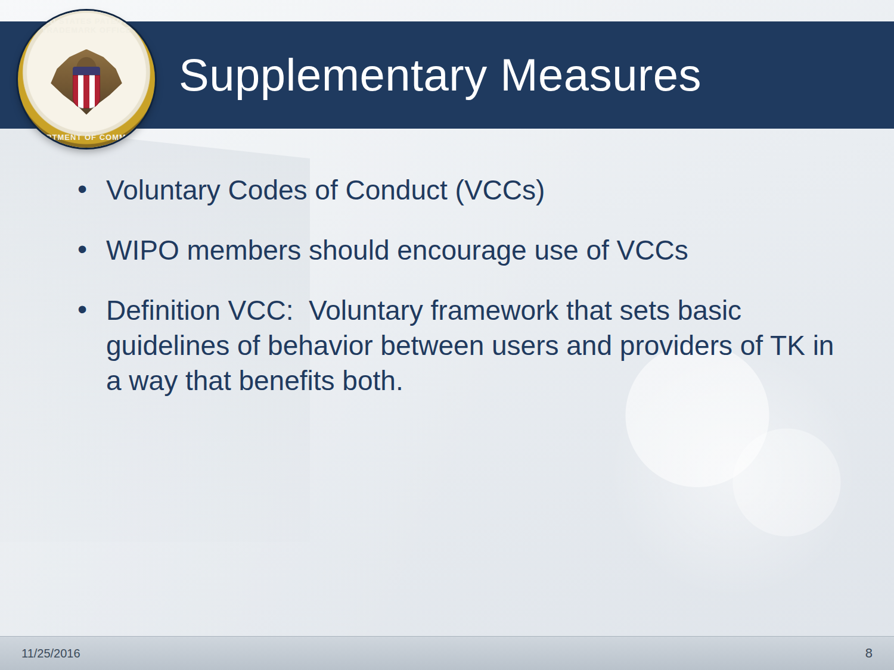Supplementary Measures
United States Patent and Trademark Office Department of Commerce
Voluntary Codes of Conduct (VCCs)
WIPO members should encourage use of VCCs
Definition VCC: Voluntary framework that sets basic guidelines of behavior between users and providers of TK in a way that benefits both.
11/25/2016
8